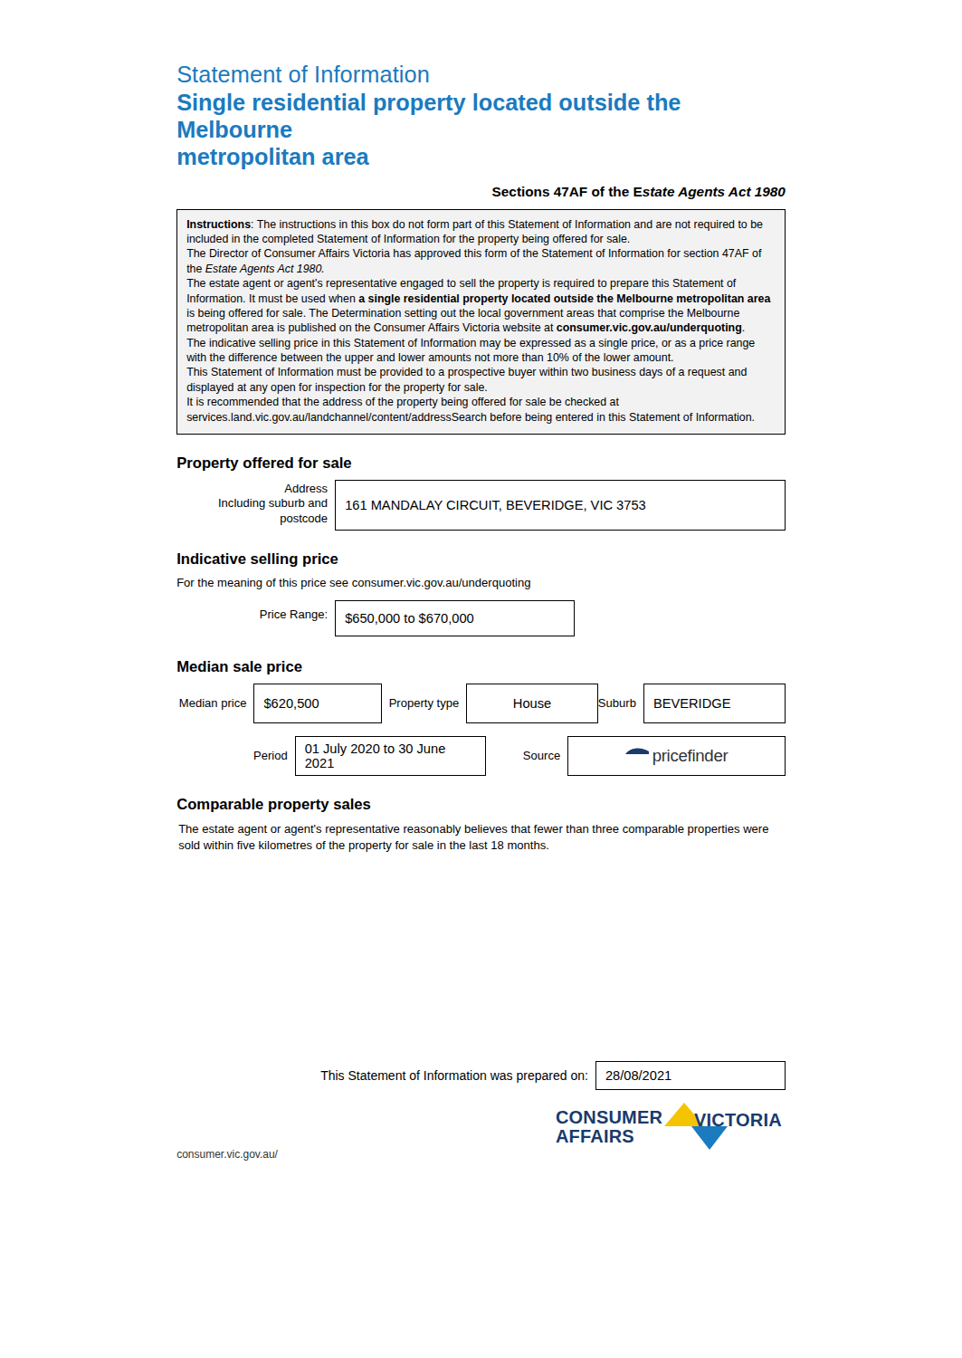Statement of Information
Single residential property located outside the Melbourne
metropolitan area
Sections 47AF of the Estate Agents Act 1980
Instructions: The instructions in this box do not form part of this Statement of Information and are not required to be included in the completed Statement of Information for the property being offered for sale.
The Director of Consumer Affairs Victoria has approved this form of the Statement of Information for section 47AF of the Estate Agents Act 1980.
The estate agent or agent's representative engaged to sell the property is required to prepare this Statement of Information. It must be used when a single residential property located outside the Melbourne metropolitan area is being offered for sale. The Determination setting out the local government areas that comprise the Melbourne metropolitan area is published on the Consumer Affairs Victoria website at consumer.vic.gov.au/underquoting.
The indicative selling price in this Statement of Information may be expressed as a single price, or as a price range with the difference between the upper and lower amounts not more than 10% of the lower amount.
This Statement of Information must be provided to a prospective buyer within two business days of a request and displayed at any open for inspection for the property for sale.
It is recommended that the address of the property being offered for sale be checked at services.land.vic.gov.au/landchannel/content/addressSearch before being entered in this Statement of Information.
Property offered for sale
Address
Including suburb and
postcode
161 MANDALAY CIRCUIT, BEVERIDGE, VIC 3753
Indicative selling price
For the meaning of this price see consumer.vic.gov.au/underquoting
Price Range:
$650,000 to $670,000
Median sale price
Median price
$620,500
Property type
House
Suburb
BEVERIDGE
Period
01 July 2020 to 30 June 2021
Source
pricefinder
Comparable property sales
The estate agent or agent's representative reasonably believes that fewer than three comparable properties were sold within five kilometres of the property for sale in the last 18 months.
This Statement of Information was prepared on:
28/08/2021
CONSUMER AFFAIRS
VICTORIA
consumer.vic.gov.au/